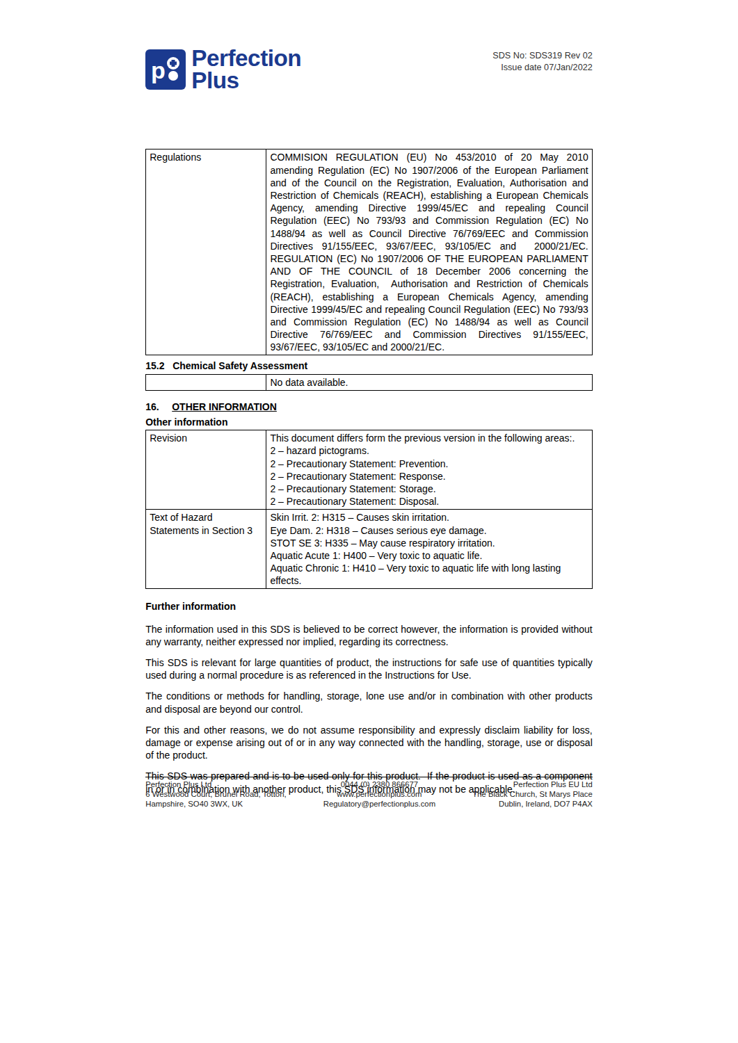p
Perfection
Plus
SDS No: SDS319 Rev 02
Issue date 07/Jan/2022
| Regulations | COMMISION REGULATION (EU) No 453/2010 of 20 May 2010 amending Regulation (EC) No 1907/2006 of the European Parliament and of the Council on the Registration, Evaluation, Authorisation and Restriction of Chemicals (REACH), establishing a European Chemicals Agency, amending Directive 1999/45/EC and repealing Council Regulation (EEC) No 793/93 and Commission Regulation (EC) No 1488/94 as well as Council Directive 76/769/EEC and Commission Directives 91/155/EEC, 93/67/EEC, 93/105/EC and 2000/21/EC. REGULATION (EC) No 1907/2006 OF THE EUROPEAN PARLIAMENT AND OF THE COUNCIL of 18 December 2006 concerning the Registration, Evaluation, Authorisation and Restriction of Chemicals (REACH), establishing a European Chemicals Agency, amending Directive 1999/45/EC and repealing Council Regulation (EEC) No 793/93 and Commission Regulation (EC) No 1488/94 as well as Council Directive 76/769/EEC and Commission Directives 91/155/EEC, 93/67/EEC, 93/105/EC and 2000/21/EC. |
15.2 Chemical Safety Assessment
| | No data available. |
16. OTHER INFORMATION
Other information
| Revision | This document differs form the previous version in the following areas:. 2 – hazard pictograms. 2 – Precautionary Statement: Prevention. 2 – Precautionary Statement: Response. 2 – Precautionary Statement: Storage. 2 – Precautionary Statement: Disposal. |
| Text of Hazard Statements in Section 3 | Skin Irrit. 2: H315 – Causes skin irritation. Eye Dam. 2: H318 – Causes serious eye damage. STOT SE 3: H335 – May cause respiratory irritation. Aquatic Acute 1: H400 – Very toxic to aquatic life. Aquatic Chronic 1: H410 – Very toxic to aquatic life with long lasting effects. |
Further information
The information used in this SDS is believed to be correct however, the information is provided without any warranty, neither expressed nor implied, regarding its correctness.
This SDS is relevant for large quantities of product, the instructions for safe use of quantities typically used during a normal procedure is as referenced in the Instructions for Use.
The conditions or methods for handling, storage, lone use and/or in combination with other products and disposal are beyond our control.
For this and other reasons, we do not assume responsibility and expressly disclaim liability for loss, damage or expense arising out of or in any way connected with the handling, storage, use or disposal of the product.
This SDS was prepared and is to be used only for this product. If the product is used as a component in or in combination with another product, this SDS information may not be applicable.
Perfection Plus Ltd
6 Westwood Court, Brunel Road, Totton,
Hampshire, SO40 3WX, UK
0044 (0) 2380 866677
www.perfectionplus.com
Regulatory@perfectionplus.com
Perfection Plus EU Ltd
The Black Church, St Marys Place
Dublin, Ireland, DO7 P4AX